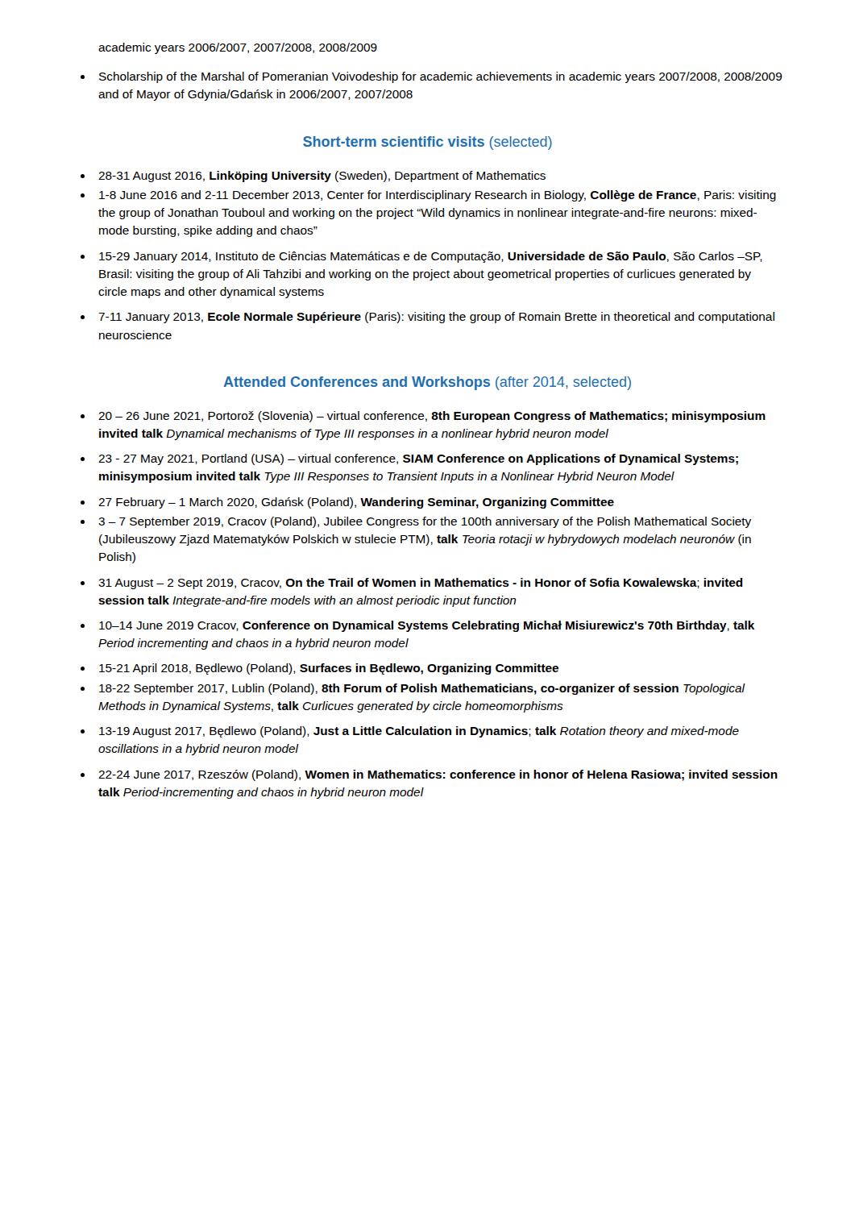academic years 2006/2007, 2007/2008, 2008/2009
Scholarship of the Marshal of Pomeranian Voivodeship for academic achievements in academic years 2007/2008, 2008/2009 and of Mayor of Gdynia/Gdańsk in 2006/2007, 2007/2008
Short-term scientific visits (selected)
28-31 August 2016, Linköping University (Sweden), Department of Mathematics
1-8 June 2016 and 2-11 December 2013, Center for Interdisciplinary Research in Biology, Collège de France, Paris: visiting the group of Jonathan Touboul and working on the project “Wild dynamics in nonlinear integrate-and-fire neurons: mixed-mode bursting, spike adding and chaos”
15-29 January 2014, Instituto de Ciências Matemáticas e de Computação, Universidade de São Paulo, São Carlos –SP, Brasil: visiting the group of Ali Tahzibi and working on the project about geometrical properties of curlicues generated by circle maps and other dynamical systems
7-11 January 2013, Ecole Normale Supérieure (Paris): visiting the group of Romain Brette in theoretical and computational neuroscience
Attended Conferences and Workshops (after 2014, selected)
20 – 26 June 2021, Portorož (Slovenia) – virtual conference, 8th European Congress of Mathematics; minisymposium invited talk Dynamical mechanisms of Type III responses in a nonlinear hybrid neuron model
23 - 27 May 2021, Portland (USA) – virtual conference, SIAM Conference on Applications of Dynamical Systems; minisymposium invited talk Type III Responses to Transient Inputs in a Nonlinear Hybrid Neuron Model
27 February – 1 March 2020, Gdańsk (Poland), Wandering Seminar, Organizing Committee
3 – 7 September 2019, Cracov (Poland), Jubilee Congress for the 100th anniversary of the Polish Mathematical Society (Jubileuszowy Zjazd Matematyków Polskich w stulecie PTM), talk Teoria rotacji w hybrydowych modelach neuronów (in Polish)
31 August – 2 Sept 2019, Cracov, On the Trail of Women in Mathematics - in Honor of Sofia Kowalewska; invited session talk Integrate-and-fire models with an almost periodic input function
10–14 June 2019 Cracov, Conference on Dynamical Systems Celebrating Michał Misiurewicz's 70th Birthday, talk Period incrementing and chaos in a hybrid neuron model
15-21 April 2018, Będlewo (Poland), Surfaces in Będlewo, Organizing Committee
18-22 September 2017, Lublin (Poland), 8th Forum of Polish Mathematicians, co-organizer of session Topological Methods in Dynamical Systems, talk Curlicues generated by circle homeomorphisms
13-19 August 2017, Będlewo (Poland), Just a Little Calculation in Dynamics; talk Rotation theory and mixed-mode oscillations in a hybrid neuron model
22-24 June 2017, Rzeszów (Poland), Women in Mathematics: conference in honor of Helena Rasiowa; invited session talk Period-incrementing and chaos in hybrid neuron model